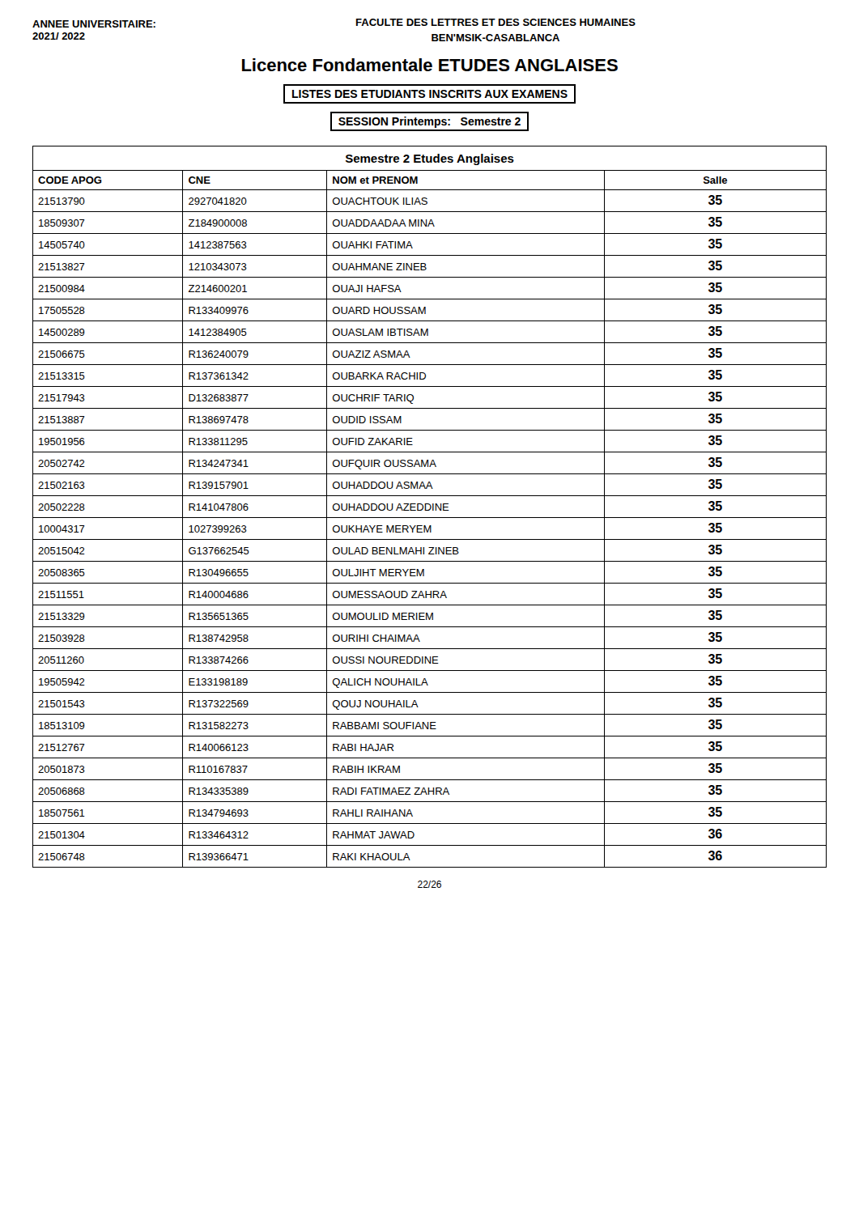ANNEE UNIVERSITAIRE:
2021/ 2022
FACULTE DES LETTRES ET DES SCIENCES HUMAINES BEN'MSIK-CASABLANCA
Licence Fondamentale ETUDES ANGLAISES
LISTES DES ETUDIANTS INSCRITS AUX EXAMENS
SESSION Printemps: Semestre 2
Semestre 2 Etudes Anglaises
| CODE APOG | CNE | NOM et PRENOM | Salle |
| --- | --- | --- | --- |
| 21513790 | 2927041820 | OUACHTOUK ILIAS | 35 |
| 18509307 | Z184900008 | OUADDAADAA MINA | 35 |
| 14505740 | 1412387563 | OUAHKI FATIMA | 35 |
| 21513827 | 1210343073 | OUAHMANE ZINEB | 35 |
| 21500984 | Z214600201 | OUAJI HAFSA | 35 |
| 17505528 | R133409976 | OUARD HOUSSAM | 35 |
| 14500289 | 1412384905 | OUASLAM IBTISAM | 35 |
| 21506675 | R136240079 | OUAZIZ ASMAA | 35 |
| 21513315 | R137361342 | OUBARKA RACHID | 35 |
| 21517943 | D132683877 | OUCHRIF TARIQ | 35 |
| 21513887 | R138697478 | OUDID ISSAM | 35 |
| 19501956 | R133811295 | OUFID ZAKARIE | 35 |
| 20502742 | R134247341 | OUFQUIR OUSSAMA | 35 |
| 21502163 | R139157901 | OUHADDOU ASMAA | 35 |
| 20502228 | R141047806 | OUHADDOU AZEDDINE | 35 |
| 10004317 | 1027399263 | OUKHAYE MERYEM | 35 |
| 20515042 | G137662545 | OULAD BENLMAHI ZINEB | 35 |
| 20508365 | R130496655 | OULJIHT MERYEM | 35 |
| 21511551 | R140004686 | OUMESSAOUD ZAHRA | 35 |
| 21513329 | R135651365 | OUMOULID MERIEM | 35 |
| 21503928 | R138742958 | OURIHI CHAIMAA | 35 |
| 20511260 | R133874266 | OUSSI NOUREDDINE | 35 |
| 19505942 | E133198189 | QALICH NOUHAILA | 35 |
| 21501543 | R137322569 | QOUJ NOUHAILA | 35 |
| 18513109 | R131582273 | RABBAMI SOUFIANE | 35 |
| 21512767 | R140066123 | RABI HAJAR | 35 |
| 20501873 | R110167837 | RABIH IKRAM | 35 |
| 20506868 | R134335389 | RADI FATIMAEZ ZAHRA | 35 |
| 18507561 | R134794693 | RAHLI RAIHANA | 35 |
| 21501304 | R133464312 | RAHMAT JAWAD | 36 |
| 21506748 | R139366471 | RAKI KHAOULA | 36 |
22/26